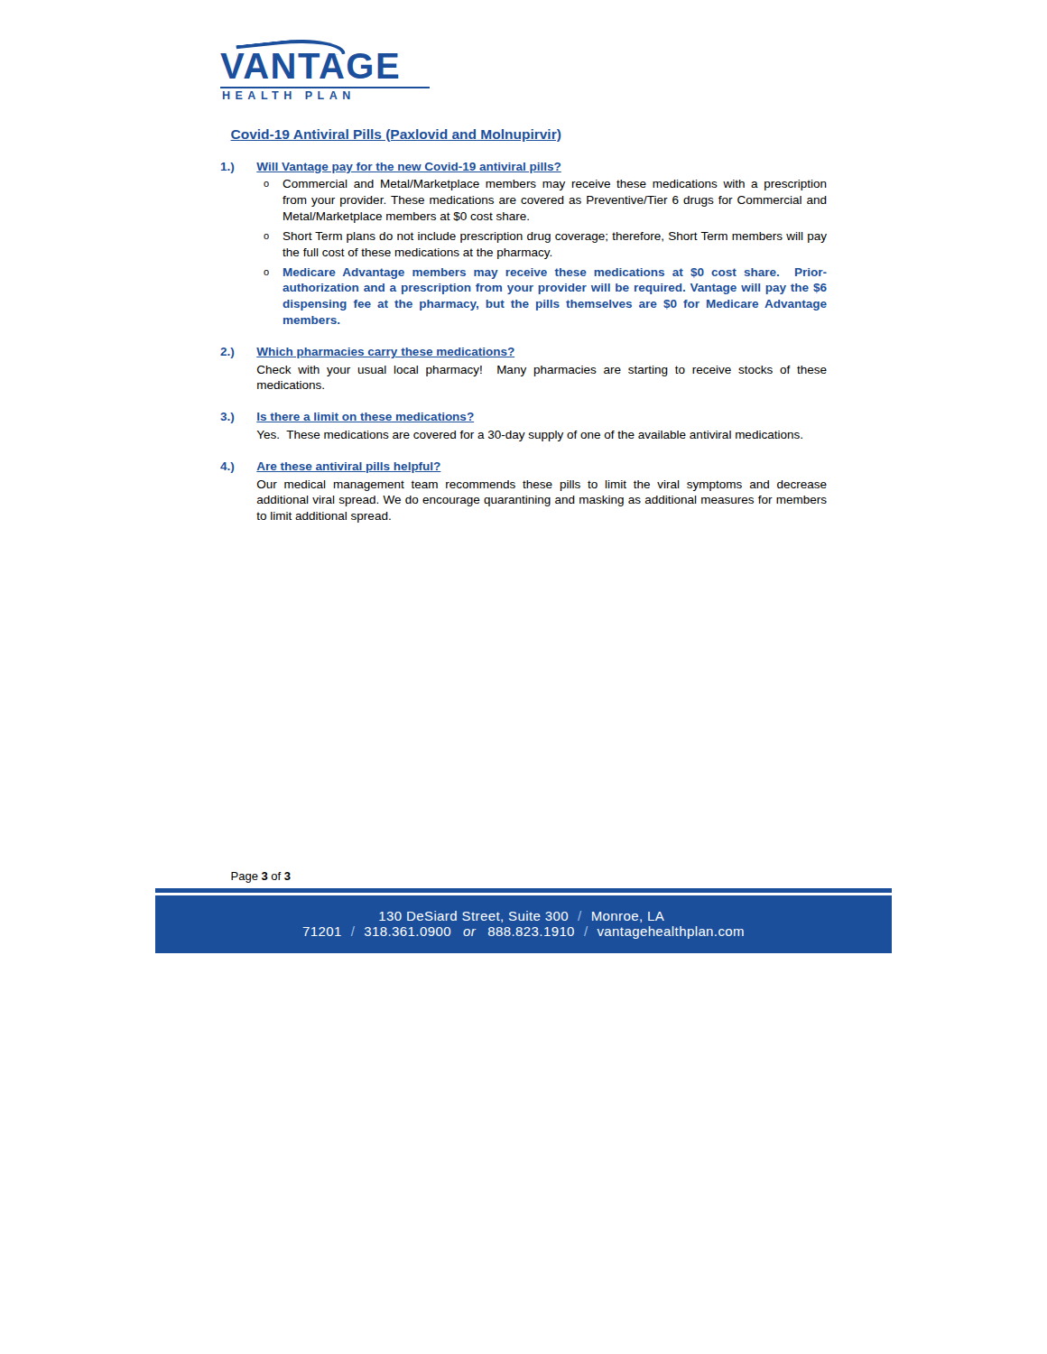VANTAGE
HEALTH PLAN
Covid-19 Antiviral Pills (Paxlovid and Molnupirvir)
Will Vantage pay for the new Covid-19 antiviral pills?
Commercial and Metal/Marketplace members may receive these medications with a prescription from your provider. These medications are covered as Preventive/Tier 6 drugs for Commercial and Metal/Marketplace members at $0 cost share.
Short Term plans do not include prescription drug coverage; therefore, Short Term members will pay the full cost of these medications at the pharmacy.
Medicare Advantage members may receive these medications at $0 cost share. Prior-authorization and a prescription from your provider will be required. Vantage will pay the $6 dispensing fee at the pharmacy, but the pills themselves are $0 for Medicare Advantage members.
Which pharmacies carry these medications? Check with your usual local pharmacy! Many pharmacies are starting to receive stocks of these medications.
Is there a limit on these medications? Yes. These medications are covered for a 30-day supply of one of the available antiviral medications.
Are these antiviral pills helpful? Our medical management team recommends these pills to limit the viral symptoms and decrease additional viral spread. We do encourage quarantining and masking as additional measures for members to limit additional spread.
Page 3 of 3
130 DeSiard Street, Suite 300/Monroe, LA 71201/318.361.0900 or 888.823.1910/vantagehealthplan.com